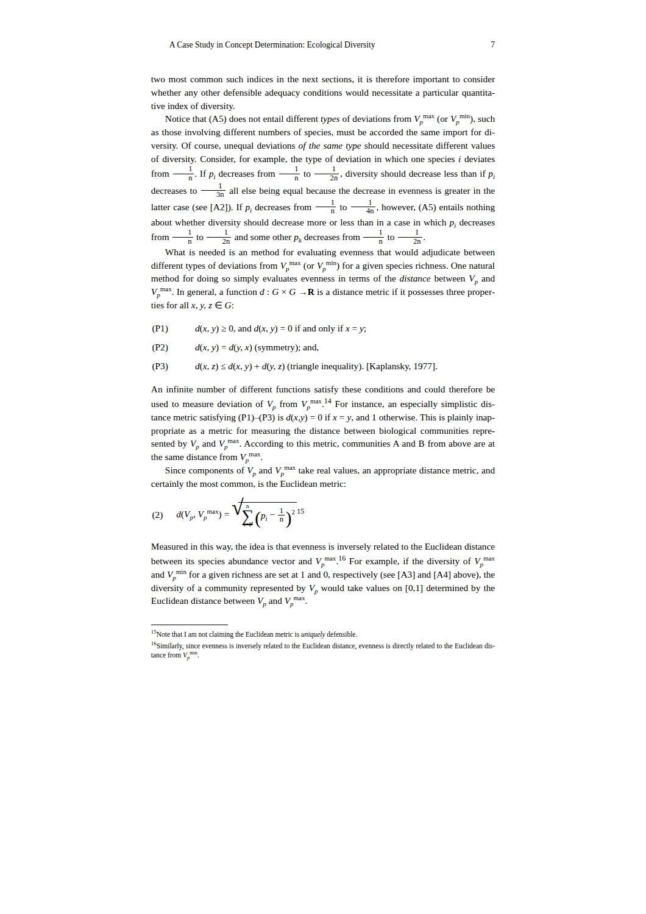A Case Study in Concept Determination: Ecological Diversity 7
two most common such indices in the next sections, it is therefore important to consider whether any other defensible adequacy conditions would necessitate a particular quantitative index of diversity.
Notice that (A5) does not entail different types of deviations from Vpmax (or Vpmin), such as those involving different numbers of species, must be accorded the same import for diversity. Of course, unequal deviations of the same type should necessitate different values of diversity. Consider, for example, the type of deviation in which one species i deviates from 1 n. If pi decreases from 1 n to 12n, diversity should decrease less than if pi decreases to 13n all else being equal because the decrease in evenness is greater in the latter case (see [A2]). If pi decreases from 1 n to 14n, however, (A5) entails nothing about whether diversity should decrease more or less than in a case in which pi decreases from 1 n to 12n and some other pk decreases from 1 n to 12n.
What is needed is an method for evaluating evenness that would adjudicate between different types of deviations from Vpmax (or Vpmin) for a given species richness. One natural method for doing so simply evaluates evenness in terms of the distance between Vp and Vpmax. In general, a function d : G × G →R is a distance metric if it possesses three properties for all x, y, z ∈ G:
(P1) d(x, y) ≥ 0, and d(x, y) = 0 if and only if x = y;
(P2) d(x, y) = d(y, x) (symmetry); and,
(P3) d(x, z) ≤ d(x, y) + d(y, z) (triangle inequality). [Kaplansky, 1977].
An infinite number of different functions satisfy these conditions and could therefore be used to measure deviation of Vp from Vpmax.14 For instance, an especially simplistic distance metric satisfying (P1)–(P3) is d(x,y) = 0 if x = y, and 1 otherwise. This is plainly inappropriate as a metric for measuring the distance between biological communities represented by Vp and Vpmax. According to this metric, communities A and B from above are at the same distance from Vpmax.
Since components of Vp and Vpmax take real values, an appropriate distance metric, and certainly the most common, is the Euclidean metric:
(2) d(Vp, Vpmax) = n∑i=1(pi − 1 n)215
Measured in this way, the idea is that evenness is inversely related to the Euclidean distance between its species abundance vector and Vpmax.16 For example, if the diversity of Vpmax and Vpmin for a given richness are set at 1 and 0, respectively (see [A3] and [A4] above), the diversity of a community represented by Vp would take values on [0,1] determined by the Euclidean distance between Vp and Vpmax.
15 Note that I am not claiming the Euclidean metric is uniquely defensible.
16 Similarly, since evenness is inversely related to the Euclidean distance, evenness is directly related to the Euclidean distance from Vpmin.